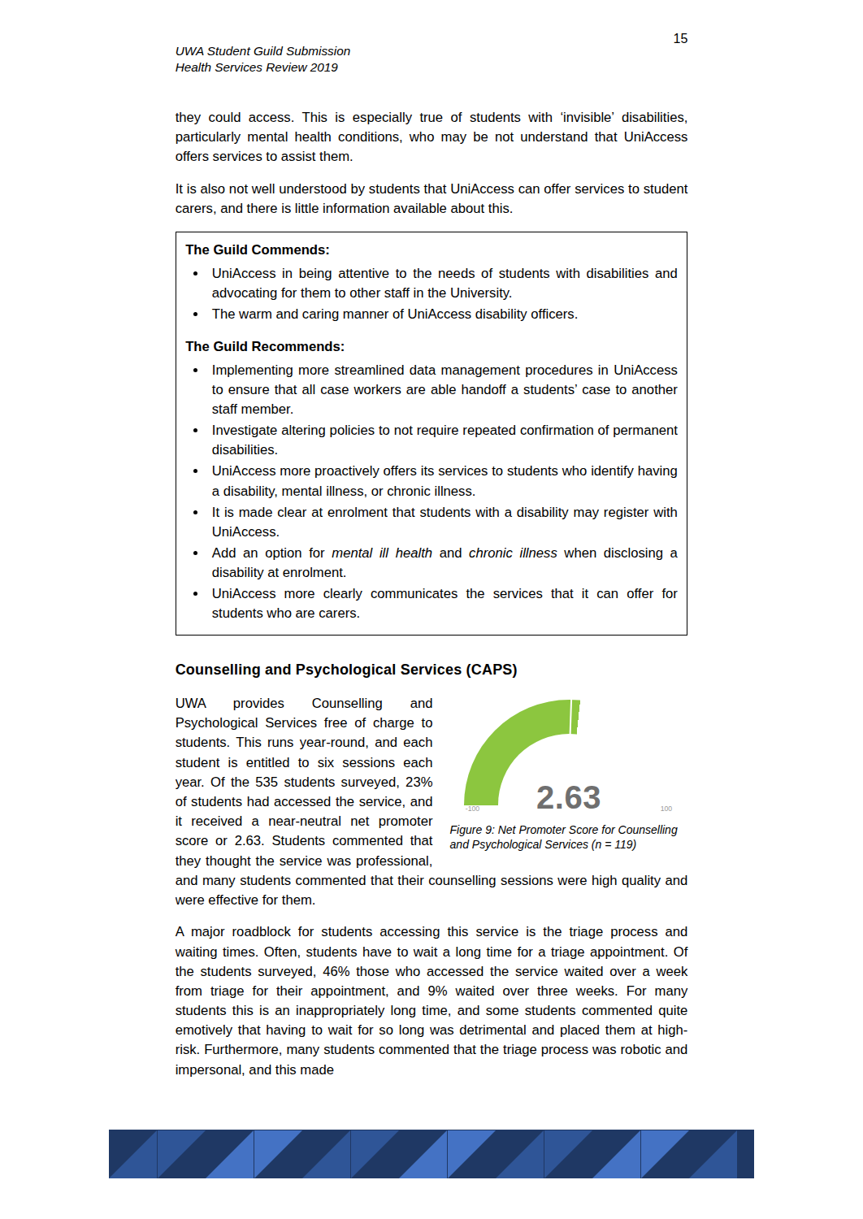15
UWA Student Guild Submission
Health Services Review 2019
they could access. This is especially true of students with ‘invisible’ disabilities, particularly mental health conditions, who may be not understand that UniAccess offers services to assist them.
It is also not well understood by students that UniAccess can offer services to student carers, and there is little information available about this.
The Guild Commends:
UniAccess in being attentive to the needs of students with disabilities and advocating for them to other staff in the University.
The warm and caring manner of UniAccess disability officers.
The Guild Recommends:
Implementing more streamlined data management procedures in UniAccess to ensure that all case workers are able handoff a students’ case to another staff member.
Investigate altering policies to not require repeated confirmation of permanent disabilities.
UniAccess more proactively offers its services to students who identify having a disability, mental illness, or chronic illness.
It is made clear at enrolment that students with a disability may register with UniAccess.
Add an option for mental ill health and chronic illness when disclosing a disability at enrolment.
UniAccess more clearly communicates the services that it can offer for students who are carers.
Counselling and Psychological Services (CAPS)
-100
100
2.63
Figure 9: Net Promoter Score for Counselling and Psychological Services (n = 119)
UWA provides Counselling and Psychological Services free of charge to students. This runs year-round, and each student is entitled to six sessions each year. Of the 535 students surveyed, 23% of students had accessed the service, and it received a near-neutral net promoter score or 2.63. Students commented that they thought the service was professional, and many students commented that their counselling sessions were high quality and were effective for them.
A major roadblock for students accessing this service is the triage process and waiting times. Often, students have to wait a long time for a triage appointment. Of the students surveyed, 46% those who accessed the service waited over a week from triage for their appointment, and 9% waited over three weeks. For many students this is an inappropriately long time, and some students commented quite emotively that having to wait for so long was detrimental and placed them at high-risk. Furthermore, many students commented that the triage process was robotic and impersonal, and this made